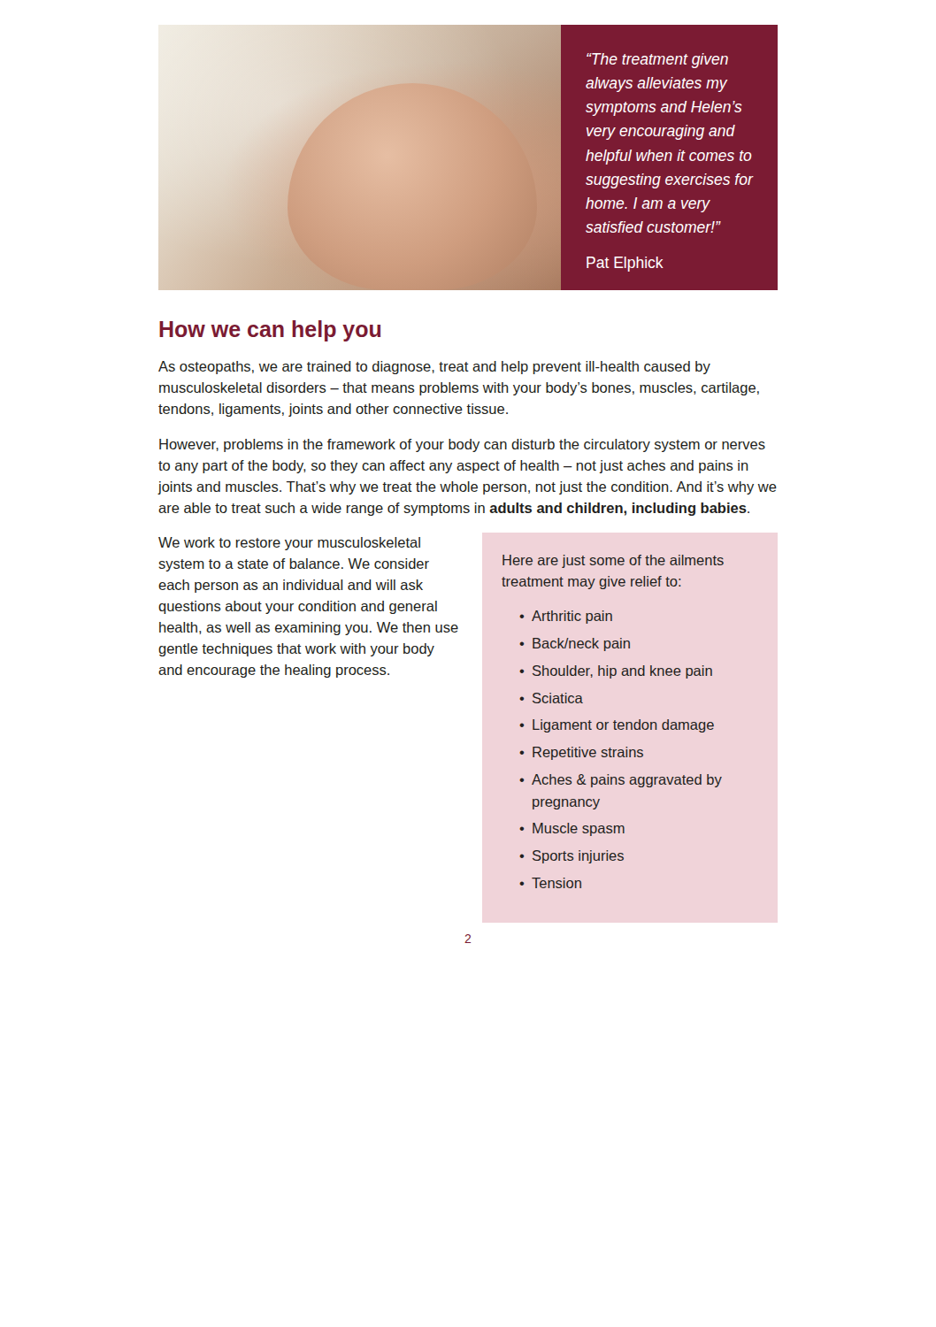“The treatment given always alleviates my symptoms and Helen’s very encouraging and helpful when it comes to suggesting exercises for home. I am a very satisfied customer!”
Pat Elphick
How we can help you
As osteopaths, we are trained to diagnose, treat and help prevent ill-health caused by musculoskeletal disorders – that means problems with your body’s bones, muscles, cartilage, tendons, ligaments, joints and other connective tissue.
However, problems in the framework of your body can disturb the circulatory system or nerves to any part of the body, so they can affect any aspect of health – not just aches and pains in joints and muscles. That’s why we treat the whole person, not just the condition. And it’s why we are able to treat such a wide range of symptoms in adults and children, including babies.
We work to restore your musculoskeletal system to a state of balance. We consider each person as an individual and will ask questions about your condition and general health, as well as examining you. We then use gentle techniques that work with your body and encourage the healing process.
Here are just some of the ailments treatment may give relief to:
Arthritic pain
Back/neck pain
Shoulder, hip and knee pain
Sciatica
Ligament or tendon damage
Repetitive strains
Aches & pains aggravated by pregnancy
Muscle spasm
Sports injuries
Tension
2